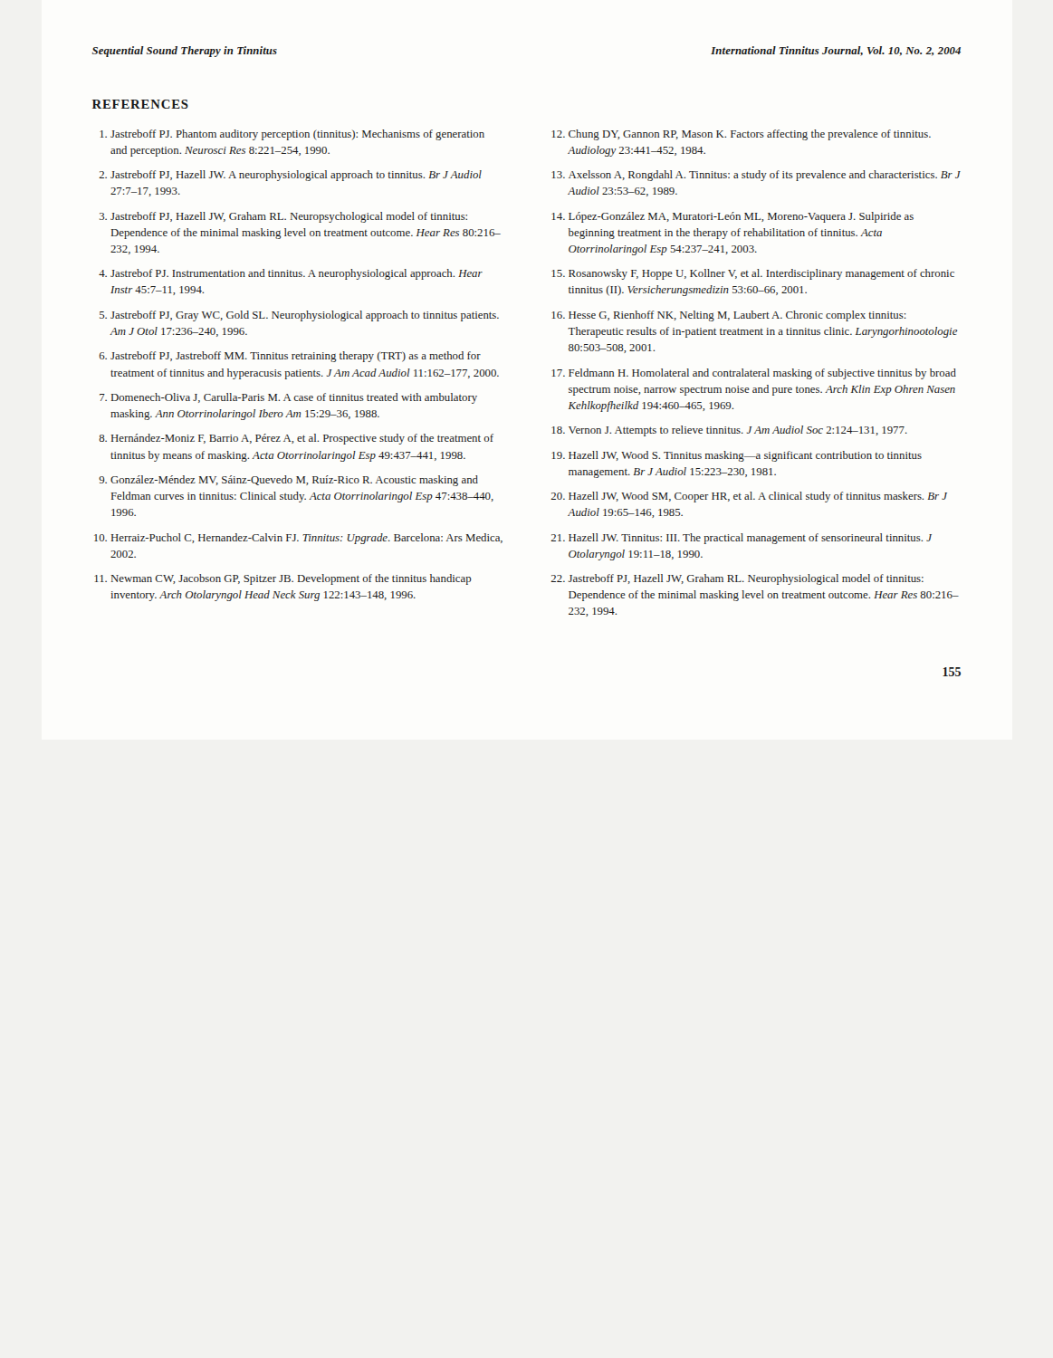Sequential Sound Therapy in Tinnitus International Tinnitus Journal, Vol. 10, No. 2, 2004
REFERENCES
Jastreboff PJ. Phantom auditory perception (tinnitus): Mechanisms of generation and perception. Neurosci Res 8:221–254, 1990.
Jastreboff PJ, Hazell JW. A neurophysiological approach to tinnitus. Br J Audiol 27:7–17, 1993.
Jastreboff PJ, Hazell JW, Graham RL. Neuropsychological model of tinnitus: Dependence of the minimal masking level on treatment outcome. Hear Res 80:216–232, 1994.
Jastrebof PJ. Instrumentation and tinnitus. A neurophysiological approach. Hear Instr 45:7–11, 1994.
Jastreboff PJ, Gray WC, Gold SL. Neurophysiological approach to tinnitus patients. Am J Otol 17:236–240, 1996.
Jastreboff PJ, Jastreboff MM. Tinnitus retraining therapy (TRT) as a method for treatment of tinnitus and hyperacusis patients. J Am Acad Audiol 11:162–177, 2000.
Domenech-Oliva J, Carulla-Paris M. A case of tinnitus treated with ambulatory masking. Ann Otorrinolaringol Ibero Am 15:29–36, 1988.
Hernández-Moniz F, Barrio A, Pérez A, et al. Prospective study of the treatment of tinnitus by means of masking. Acta Otorrinolaringol Esp 49:437–441, 1998.
González-Méndez MV, Sáinz-Quevedo M, Ruíz-Rico R. Acoustic masking and Feldman curves in tinnitus: Clinical study. Acta Otorrinolaringol Esp 47:438–440, 1996.
Herraiz-Puchol C, Hernandez-Calvin FJ. Tinnitus: Upgrade. Barcelona: Ars Medica, 2002.
Newman CW, Jacobson GP, Spitzer JB. Development of the tinnitus handicap inventory. Arch Otolaryngol Head Neck Surg 122:143–148, 1996.
Chung DY, Gannon RP, Mason K. Factors affecting the prevalence of tinnitus. Audiology 23:441–452, 1984.
Axelsson A, Rongdahl A. Tinnitus: a study of its prevalence and characteristics. Br J Audiol 23:53–62, 1989.
López-González MA, Muratori-León ML, Moreno-Vaquera J. Sulpiride as beginning treatment in the therapy of rehabilitation of tinnitus. Acta Otorrinolaringol Esp 54:237–241, 2003.
Rosanowsky F, Hoppe U, Kollner V, et al. Interdisciplinary management of chronic tinnitus (II). Versicherungsmedizin 53:60–66, 2001.
Hesse G, Rienhoff NK, Nelting M, Laubert A. Chronic complex tinnitus: Therapeutic results of in-patient treatment in a tinnitus clinic. Laryngorhinootologie 80:503–508, 2001.
Feldmann H. Homolateral and contralateral masking of subjective tinnitus by broad spectrum noise, narrow spectrum noise and pure tones. Arch Klin Exp Ohren Nasen Kehlkopfheilkd 194:460–465, 1969.
Vernon J. Attempts to relieve tinnitus. J Am Audiol Soc 2:124–131, 1977.
Hazell JW, Wood S. Tinnitus masking—a significant contribution to tinnitus management. Br J Audiol 15:223–230, 1981.
Hazell JW, Wood SM, Cooper HR, et al. A clinical study of tinnitus maskers. Br J Audiol 19:65–146, 1985.
Hazell JW. Tinnitus: III. The practical management of sensorineural tinnitus. J Otolaryngol 19:11–18, 1990.
Jastreboff PJ, Hazell JW, Graham RL. Neurophysiological model of tinnitus: Dependence of the minimal masking level on treatment outcome. Hear Res 80:216–232, 1994.
155